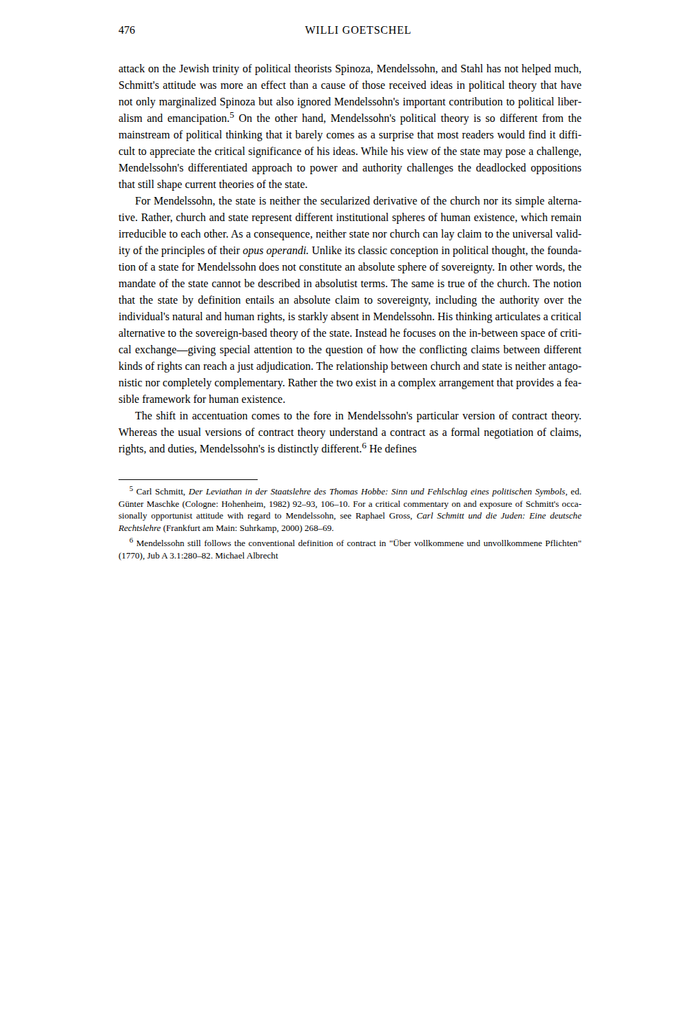476 WILLI GOETSCHEL
attack on the Jewish trinity of political theorists Spinoza, Mendelssohn, and Stahl has not helped much, Schmitt's attitude was more an effect than a cause of those received ideas in political theory that have not only marginalized Spinoza but also ignored Mendelssohn's important contribution to political liberalism and emancipation.5 On the other hand, Mendelssohn's political theory is so different from the mainstream of political thinking that it barely comes as a surprise that most readers would find it difficult to appreciate the critical significance of his ideas. While his view of the state may pose a challenge, Mendelssohn's differentiated approach to power and authority challenges the deadlocked oppositions that still shape current theories of the state.
For Mendelssohn, the state is neither the secularized derivative of the church nor its simple alternative. Rather, church and state represent different institutional spheres of human existence, which remain irreducible to each other. As a consequence, neither state nor church can lay claim to the universal validity of the principles of their opus operandi. Unlike its classic conception in political thought, the foundation of a state for Mendelssohn does not constitute an absolute sphere of sovereignty. In other words, the mandate of the state cannot be described in absolutist terms. The same is true of the church. The notion that the state by definition entails an absolute claim to sovereignty, including the authority over the individual's natural and human rights, is starkly absent in Mendelssohn. His thinking articulates a critical alternative to the sovereign-based theory of the state. Instead he focuses on the in-between space of critical exchange—giving special attention to the question of how the conflicting claims between different kinds of rights can reach a just adjudication. The relationship between church and state is neither antagonistic nor completely complementary. Rather the two exist in a complex arrangement that provides a feasible framework for human existence.
The shift in accentuation comes to the fore in Mendelssohn's particular version of contract theory. Whereas the usual versions of contract theory understand a contract as a formal negotiation of claims, rights, and duties, Mendelssohn's is distinctly different.6 He defines
5 Carl Schmitt, Der Leviathan in der Staatslehre des Thomas Hobbe: Sinn und Fehlschlag eines politischen Symbols, ed. Günter Maschke (Cologne: Hohenheim, 1982) 92–93, 106–10. For a critical commentary on and exposure of Schmitt's occasionally opportunist attitude with regard to Mendelssohn, see Raphael Gross, Carl Schmitt und die Juden: Eine deutsche Rechtslehre (Frankfurt am Main: Suhrkamp, 2000) 268–69.
6 Mendelssohn still follows the conventional definition of contract in "Über vollkommene und unvollkommene Pflichten" (1770), Jub A 3.1:280–82. Michael Albrecht